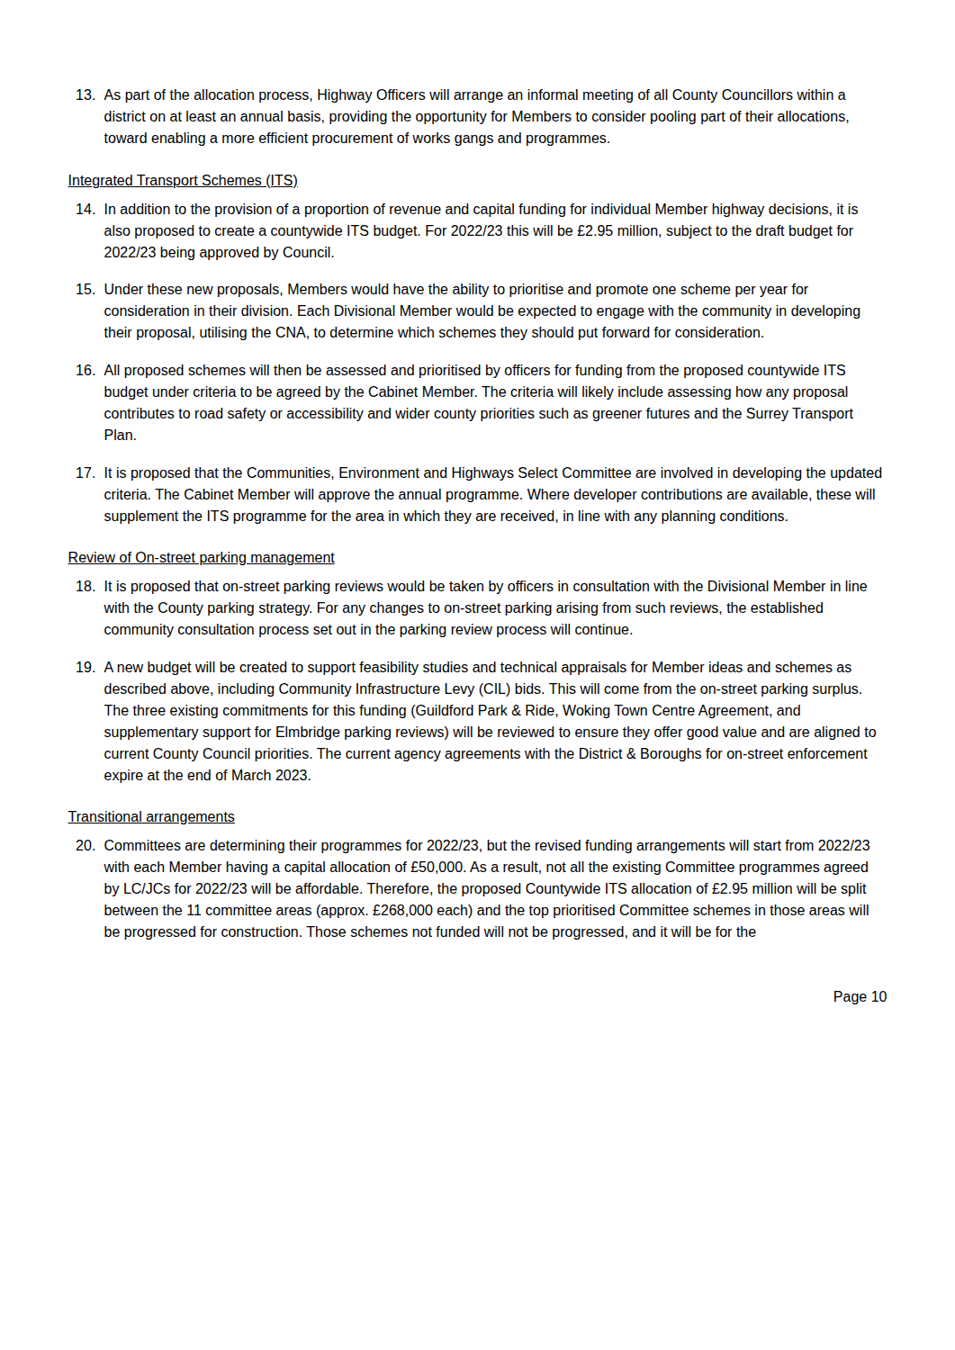As part of the allocation process, Highway Officers will arrange an informal meeting of all County Councillors within a district on at least an annual basis, providing the opportunity for Members to consider pooling part of their allocations, toward enabling a more efficient procurement of works gangs and programmes.
Integrated Transport Schemes (ITS)
In addition to the provision of a proportion of revenue and capital funding for individual Member highway decisions, it is also proposed to create a countywide ITS budget. For 2022/23 this will be £2.95 million, subject to the draft budget for 2022/23 being approved by Council.
Under these new proposals, Members would have the ability to prioritise and promote one scheme per year for consideration in their division. Each Divisional Member would be expected to engage with the community in developing their proposal, utilising the CNA, to determine which schemes they should put forward for consideration.
All proposed schemes will then be assessed and prioritised by officers for funding from the proposed countywide ITS budget under criteria to be agreed by the Cabinet Member. The criteria will likely include assessing how any proposal contributes to road safety or accessibility and wider county priorities such as greener futures and the Surrey Transport Plan.
It is proposed that the Communities, Environment and Highways Select Committee are involved in developing the updated criteria. The Cabinet Member will approve the annual programme. Where developer contributions are available, these will supplement the ITS programme for the area in which they are received, in line with any planning conditions.
Review of On-street parking management
It is proposed that on-street parking reviews would be taken by officers in consultation with the Divisional Member in line with the County parking strategy. For any changes to on-street parking arising from such reviews, the established community consultation process set out in the parking review process will continue.
A new budget will be created to support feasibility studies and technical appraisals for Member ideas and schemes as described above, including Community Infrastructure Levy (CIL) bids. This will come from the on-street parking surplus. The three existing commitments for this funding (Guildford Park & Ride, Woking Town Centre Agreement, and supplementary support for Elmbridge parking reviews) will be reviewed to ensure they offer good value and are aligned to current County Council priorities. The current agency agreements with the District & Boroughs for on-street enforcement expire at the end of March 2023.
Transitional arrangements
Committees are determining their programmes for 2022/23, but the revised funding arrangements will start from 2022/23 with each Member having a capital allocation of £50,000. As a result, not all the existing Committee programmes agreed by LC/JCs for 2022/23 will be affordable. Therefore, the proposed Countywide ITS allocation of £2.95 million will be split between the 11 committee areas (approx. £268,000 each) and the top prioritised Committee schemes in those areas will be progressed for construction. Those schemes not funded will not be progressed, and it will be for the
Page 10